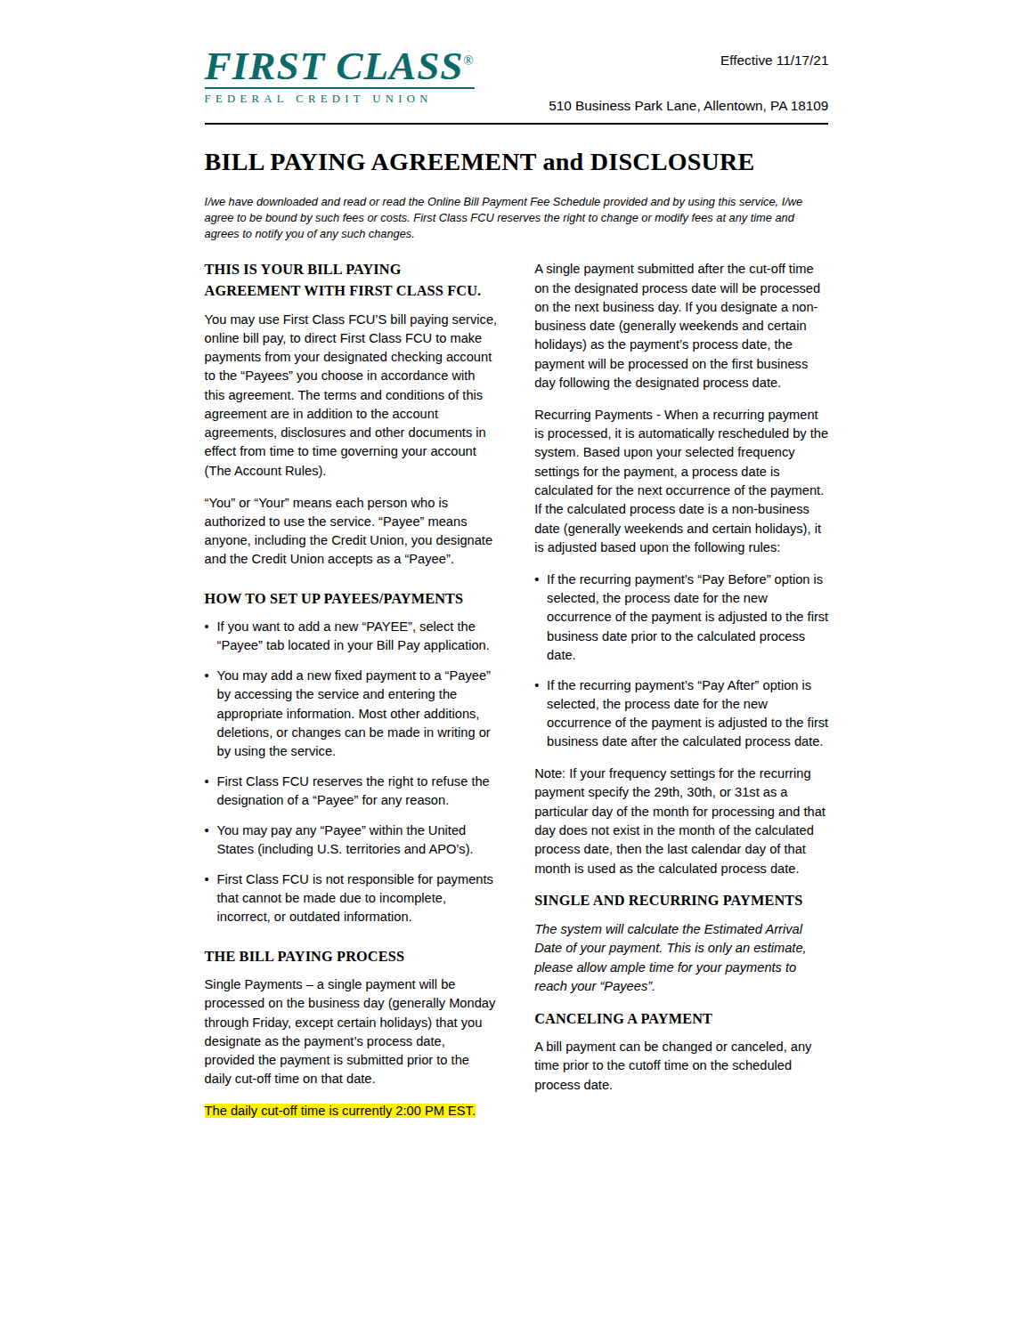FIRST CLASS®
FEDERAL CREDIT UNION
Effective 11/17/21
510 Business Park Lane, Allentown, PA 18109
BILL PAYING AGREEMENT and DISCLOSURE
I/we have downloaded and read or read the Online Bill Payment Fee Schedule provided and by using this service, I/we agree to be bound by such fees or costs. First Class FCU reserves the right to change or modify fees at any time and agrees to notify you of any such changes.
THIS IS YOUR BILL PAYING AGREEMENT WITH FIRST CLASS FCU.
You may use First Class FCU’S bill paying service, online bill pay, to direct First Class FCU to make payments from your designated checking account to the “Payees” you choose in accordance with this agreement. The terms and conditions of this agreement are in addition to the account agreements, disclosures and other documents in effect from time to time governing your account (The Account Rules).
“You” or “Your” means each person who is authorized to use the service. “Payee” means anyone, including the Credit Union, you designate and the Credit Union accepts as a “Payee”.
HOW TO SET UP PAYEES/PAYMENTS
If you want to add a new “PAYEE”, select the “Payee” tab located in your Bill Pay application.
You may add a new fixed payment to a “Payee” by accessing the service and entering the appropriate information. Most other additions, deletions, or changes can be made in writing or by using the service.
First Class FCU reserves the right to refuse the designation of a “Payee” for any reason.
You may pay any “Payee” within the United States (including U.S. territories and APO’s).
First Class FCU is not responsible for payments that cannot be made due to incomplete, incorrect, or outdated information.
THE BILL PAYING PROCESS
Single Payments – a single payment will be processed on the business day (generally Monday through Friday, except certain holidays) that you designate as the payment’s process date, provided the payment is submitted prior to the daily cut-off time on that date.
The daily cut-off time is currently 2:00 PM EST.
A single payment submitted after the cut-off time on the designated process date will be processed on the next business day. If you designate a non-business date (generally weekends and certain holidays) as the payment’s process date, the payment will be processed on the first business day following the designated process date.
Recurring Payments - When a recurring payment is processed, it is automatically rescheduled by the system. Based upon your selected frequency settings for the payment, a process date is calculated for the next occurrence of the payment. If the calculated process date is a non-business date (generally weekends and certain holidays), it is adjusted based upon the following rules:
If the recurring payment’s “Pay Before” option is selected, the process date for the new occurrence of the payment is adjusted to the first business date prior to the calculated process date.
If the recurring payment’s “Pay After” option is selected, the process date for the new occurrence of the payment is adjusted to the first business date after the calculated process date.
Note: If your frequency settings for the recurring payment specify the 29th, 30th, or 31st as a particular day of the month for processing and that day does not exist in the month of the calculated process date, then the last calendar day of that month is used as the calculated process date.
SINGLE AND RECURRING PAYMENTS
The system will calculate the Estimated Arrival Date of your payment. This is only an estimate, please allow ample time for your payments to reach your “Payees”.
CANCELING A PAYMENT
A bill payment can be changed or canceled, any time prior to the cutoff time on the scheduled process date.